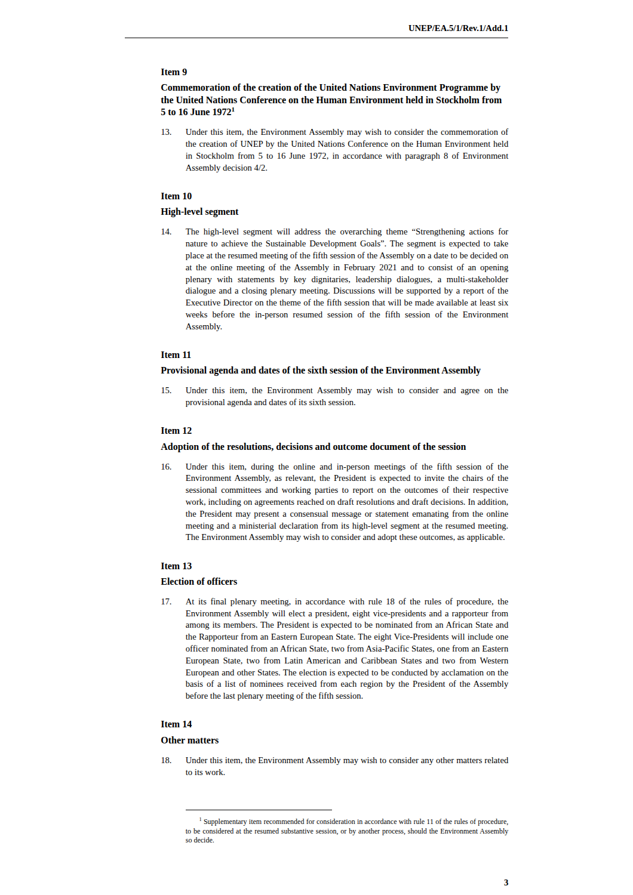UNEP/EA.5/1/Rev.1/Add.1
Item 9
Commemoration of the creation of the United Nations Environment Programme by the United Nations Conference on the Human Environment held in Stockholm from 5 to 16 June 19721
13. Under this item, the Environment Assembly may wish to consider the commemoration of the creation of UNEP by the United Nations Conference on the Human Environment held in Stockholm from 5 to 16 June 1972, in accordance with paragraph 8 of Environment Assembly decision 4/2.
Item 10
High-level segment
14. The high-level segment will address the overarching theme “Strengthening actions for nature to achieve the Sustainable Development Goals”. The segment is expected to take place at the resumed meeting of the fifth session of the Assembly on a date to be decided on at the online meeting of the Assembly in February 2021 and to consist of an opening plenary with statements by key dignitaries, leadership dialogues, a multi-stakeholder dialogue and a closing plenary meeting. Discussions will be supported by a report of the Executive Director on the theme of the fifth session that will be made available at least six weeks before the in-person resumed session of the fifth session of the Environment Assembly.
Item 11
Provisional agenda and dates of the sixth session of the Environment Assembly
15. Under this item, the Environment Assembly may wish to consider and agree on the provisional agenda and dates of its sixth session.
Item 12
Adoption of the resolutions, decisions and outcome document of the session
16. Under this item, during the online and in-person meetings of the fifth session of the Environment Assembly, as relevant, the President is expected to invite the chairs of the sessional committees and working parties to report on the outcomes of their respective work, including on agreements reached on draft resolutions and draft decisions. In addition, the President may present a consensual message or statement emanating from the online meeting and a ministerial declaration from its high-level segment at the resumed meeting. The Environment Assembly may wish to consider and adopt these outcomes, as applicable.
Item 13
Election of officers
17. At its final plenary meeting, in accordance with rule 18 of the rules of procedure, the Environment Assembly will elect a president, eight vice-presidents and a rapporteur from among its members. The President is expected to be nominated from an African State and the Rapporteur from an Eastern European State. The eight Vice-Presidents will include one officer nominated from an African State, two from Asia-Pacific States, one from an Eastern European State, two from Latin American and Caribbean States and two from Western European and other States. The election is expected to be conducted by acclamation on the basis of a list of nominees received from each region by the President of the Assembly before the last plenary meeting of the fifth session.
Item 14
Other matters
18. Under this item, the Environment Assembly may wish to consider any other matters related to its work.
1 Supplementary item recommended for consideration in accordance with rule 11 of the rules of procedure, to be considered at the resumed substantive session, or by another process, should the Environment Assembly so decide.
3